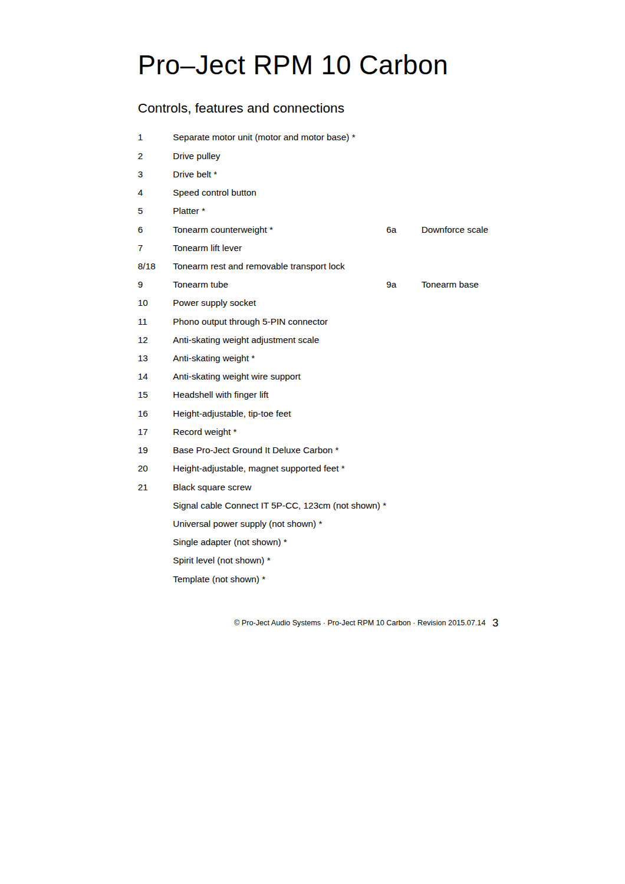Pro–Ject RPM 10 Carbon
Controls, features and connections
| 1 | Separate motor unit (motor and motor base) * | | |
| 2 | Drive pulley | | |
| 3 | Drive belt * | | |
| 4 | Speed control button | | |
| 5 | Platter * | | |
| 6 | Tonearm counterweight * | 6a | Downforce scale |
| 7 | Tonearm lift lever | | |
| 8/18 | Tonearm rest and removable transport lock | | |
| 9 | Tonearm tube | 9a | Tonearm base |
| 10 | Power supply socket | | |
| 11 | Phono output through 5-PIN connector | | |
| 12 | Anti-skating weight adjustment scale | | |
| 13 | Anti-skating weight * | | |
| 14 | Anti-skating weight wire support | | |
| 15 | Headshell with finger lift | | |
| 16 | Height-adjustable, tip-toe feet | | |
| 17 | Record weight * | | |
| 19 | Base Pro-Ject Ground It Deluxe Carbon * | | |
| 20 | Height-adjustable, magnet supported feet * | | |
| 21 | Black square screw | | |
| | Signal cable Connect IT 5P-CC, 123cm (not shown) * | | |
| | Universal power supply (not shown) * | | |
| | Single adapter (not shown) * | | |
| | Spirit level (not shown) * | | |
| | Template (not shown) * | | |
© Pro-Ject Audio Systems · Pro-Ject RPM 10 Carbon · Revision 2015.07.143